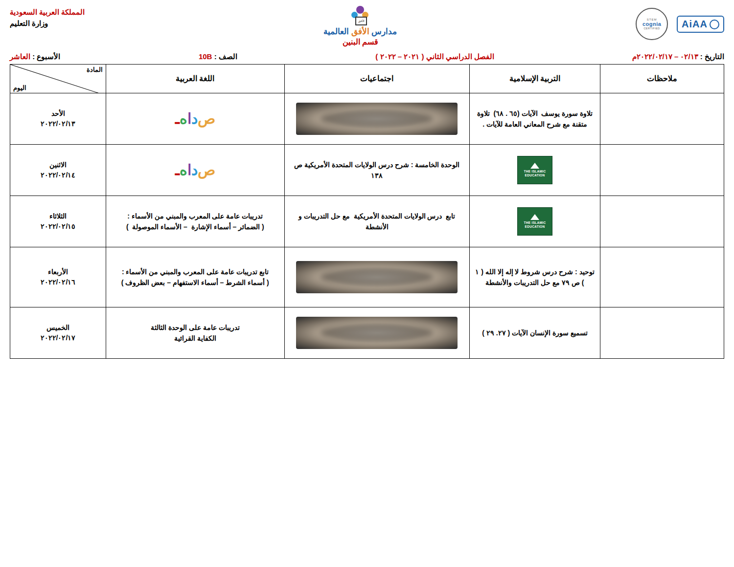AiAA
STEM
cognia
CERTIFIED
الأفق
مدارس الأفق العالمية
قسم البنين
المملكة العربية السعودية
وزارة التعليم
التاريخ : ٠٢/١٣ – ٢٠٢٢/٠٢/١٧م
الفصل الدراسي الثاني ( ٢٠٢١ – ٢٠٢٢ )
الصف : 10B
الأسبوع : العاشر
| ملاحظات | التربية الإسلامية | اجتماعيات | اللغة العربية | المادة اليوم |
| --- | --- | --- | --- | --- |
| | تلاوة سورة يوسف الآيات (٦٥ . ٦٨) تلاوة متقنة مع شرح المعاني العامة للآيات . | | ص د ا ه ـ | الأحد ٢٠٢٢/٠٢/١٣ |
| | THE ISLAMIC EDUCATION | الوحدة الخامسة : شرح درس الولايات المتحدة الأمريكية ص ١٣٨ | ص د ا ه ـ | الاثنين ٢٠٢٢/٠٢/١٤ |
| | THE ISLAMIC EDUCATION | تابع درس الولايات المتحدة الأمريكية مع حل التدريبات و الأنشطة | تدريبات عامة على المعرب والمبني من الأسماء : ( الضمائر – أسماء الإشارة – الأسماء الموصولة ) | الثلاثاء ٢٠٢٢/٠٢/١٥ |
| | توحيد : شرح درس شروط لا إله إلا الله ( ١ ) ص ٧٩ مع حل التدريبات والأنشطة | | تابع تدريبات عامة على المعرب والمبني من الأسماء : ( أسماء الشرط – أسماء الاستفهام – بعض الظروف ) | الأربعاء ٢٠٢٢/٠٢/١٦ |
| | تسميع سورة الإنسان الآيات ( ٢٧. ٢٩ ) | | تدريبات عامة على الوحدة الثالثة الكفاية القرائية | الخميس ٢٠٢٢/٠٢/١٧ |